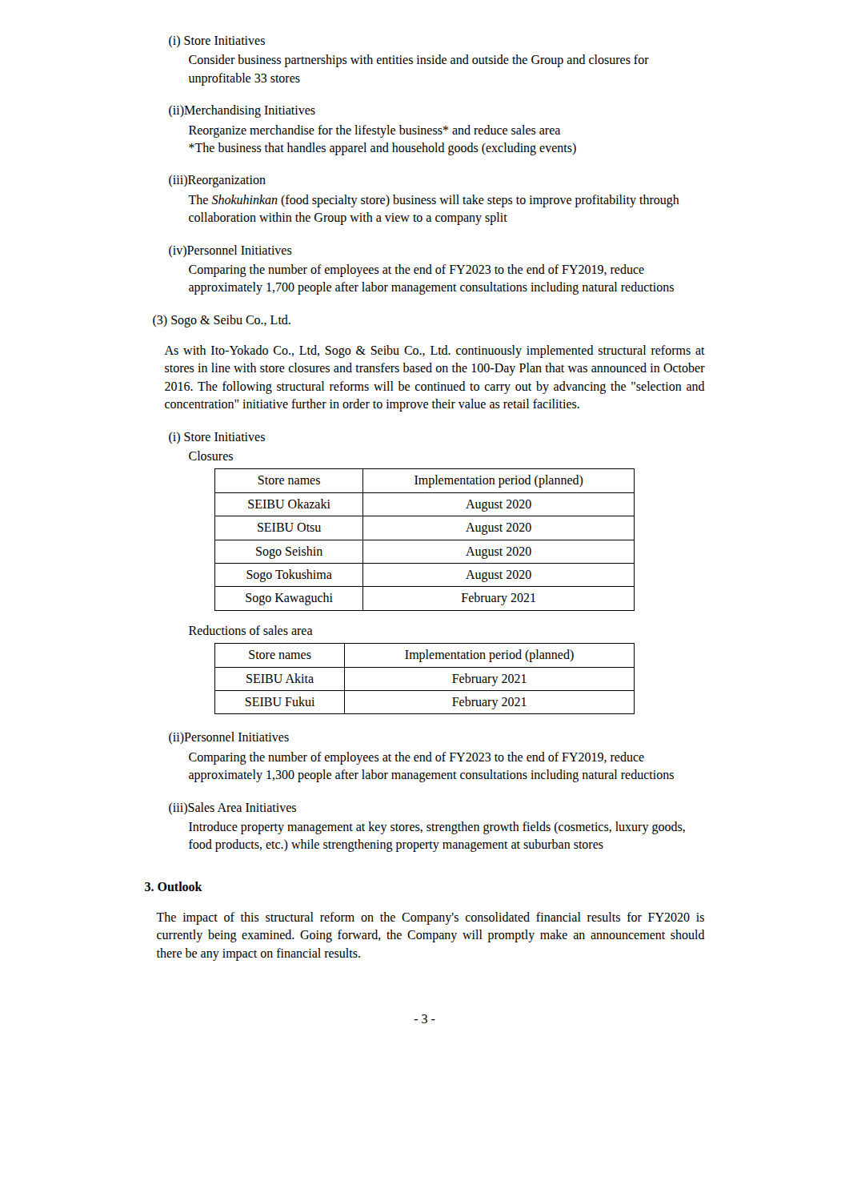(i) Store Initiatives
Consider business partnerships with entities inside and outside the Group and closures for unprofitable 33 stores
(ii)Merchandising Initiatives
Reorganize merchandise for the lifestyle business* and reduce sales area
*The business that handles apparel and household goods (excluding events)
(iii)Reorganization
The Shokuhinkan (food specialty store) business will take steps to improve profitability through collaboration within the Group with a view to a company split
(iv)Personnel Initiatives
Comparing the number of employees at the end of FY2023 to the end of FY2019, reduce approximately 1,700 people after labor management consultations including natural reductions
(3) Sogo & Seibu Co., Ltd.
As with Ito-Yokado Co., Ltd, Sogo & Seibu Co., Ltd. continuously implemented structural reforms at stores in line with store closures and transfers based on the 100-Day Plan that was announced in October 2016. The following structural reforms will be continued to carry out by advancing the "selection and concentration" initiative further in order to improve their value as retail facilities.
(i) Store Initiatives
Closures
| Store names | Implementation period (planned) |
| SEIBU Okazaki | August 2020 |
| SEIBU Otsu | August 2020 |
| Sogo Seishin | August 2020 |
| Sogo Tokushima | August 2020 |
| Sogo Kawaguchi | February 2021 |
Reductions of sales area
| Store names | Implementation period (planned) |
| SEIBU Akita | February 2021 |
| SEIBU Fukui | February 2021 |
(ii)Personnel Initiatives
Comparing the number of employees at the end of FY2023 to the end of FY2019, reduce approximately 1,300 people after labor management consultations including natural reductions
(iii)Sales Area Initiatives
Introduce property management at key stores, strengthen growth fields (cosmetics, luxury goods, food products, etc.) while strengthening property management at suburban stores
3. Outlook
The impact of this structural reform on the Company's consolidated financial results for FY2020 is currently being examined. Going forward, the Company will promptly make an announcement should there be any impact on financial results.
- 3 -